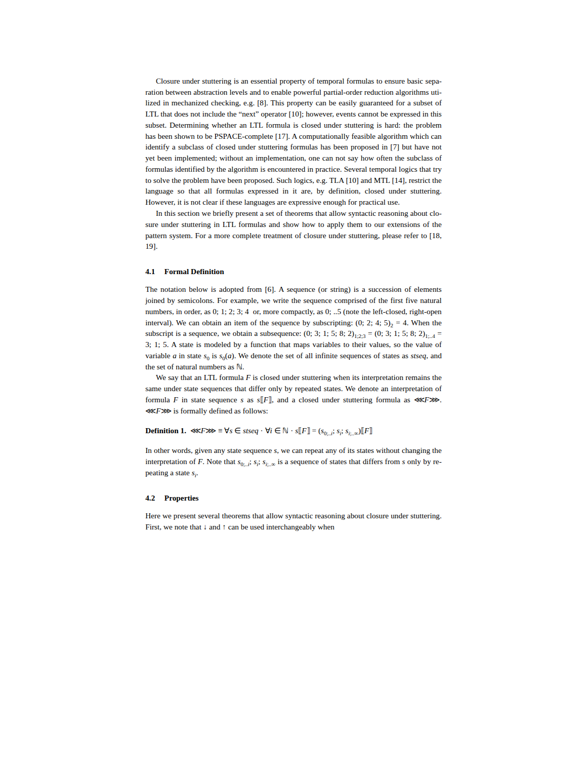Closure under stuttering is an essential property of temporal formulas to ensure basic separation between abstraction levels and to enable powerful partial-order reduction algorithms utilized in mechanized checking, e.g. [8]. This property can be easily guaranteed for a subset of LTL that does not include the “next” operator [10]; however, events cannot be expressed in this subset. Determining whether an LTL formula is closed under stuttering is hard: the problem has been shown to be PSPACE-complete [17]. A computationally feasible algorithm which can identify a subclass of closed under stuttering formulas has been proposed in [7] but have not yet been implemented; without an implementation, one can not say how often the subclass of formulas identified by the algorithm is encountered in practice. Several temporal logics that try to solve the problem have been proposed. Such logics, e.g. TLA [10] and MTL [14], restrict the language so that all formulas expressed in it are, by definition, closed under stuttering. However, it is not clear if these languages are expressive enough for practical use.
In this section we briefly present a set of theorems that allow syntactic reasoning about closure under stuttering in LTL formulas and show how to apply them to our extensions of the pattern system. For a more complete treatment of closure under stuttering, please refer to [18, 19].
4.1 Formal Definition
The notation below is adopted from [6]. A sequence (or string) is a succession of elements joined by semicolons. For example, we write the sequence comprised of the first five natural numbers, in order, as 0; 1; 2; 3; 4 or, more compactly, as 0; ..5 (note the left-closed, right-open interval). We can obtain an item of the sequence by subscripting: (0; 2; 4; 5)2 = 4. When the subscript is a sequence, we obtain a subsequence: (0; 3; 1; 5; 8; 2)1;2;3 = (0; 3; 1; 5; 8; 2)1;..4 = 3; 1; 5. A state is modeled by a function that maps variables to their values, so the value of variable a in state s0 is s0(a). We denote the set of all infinite sequences of states as stseq, and the set of natural numbers as ℕ.
We say that an LTL formula F is closed under stuttering when its interpretation remains the same under state sequences that differ only by repeated states. We denote an interpretation of formula F in state sequence s as s⟦F⟧, and a closed under stuttering formula as ⋘F⋙. ⋘F⋙ is formally defined as follows:
Definition 1. ⋘F⋙ ≡ ∀s ∈ stseq · ∀i ∈ ℕ · s⟦F⟧ = (s0;..i; si; si;..∞)⟦F⟧
In other words, given any state sequence s, we can repeat any of its states without changing the interpretation of F. Note that s0;..i; si; si;..∞ is a sequence of states that differs from s only by repeating a state si.
4.2 Properties
Here we present several theorems that allow syntactic reasoning about closure under stuttering. First, we note that ↓ and ↑ can be used interchangeably when